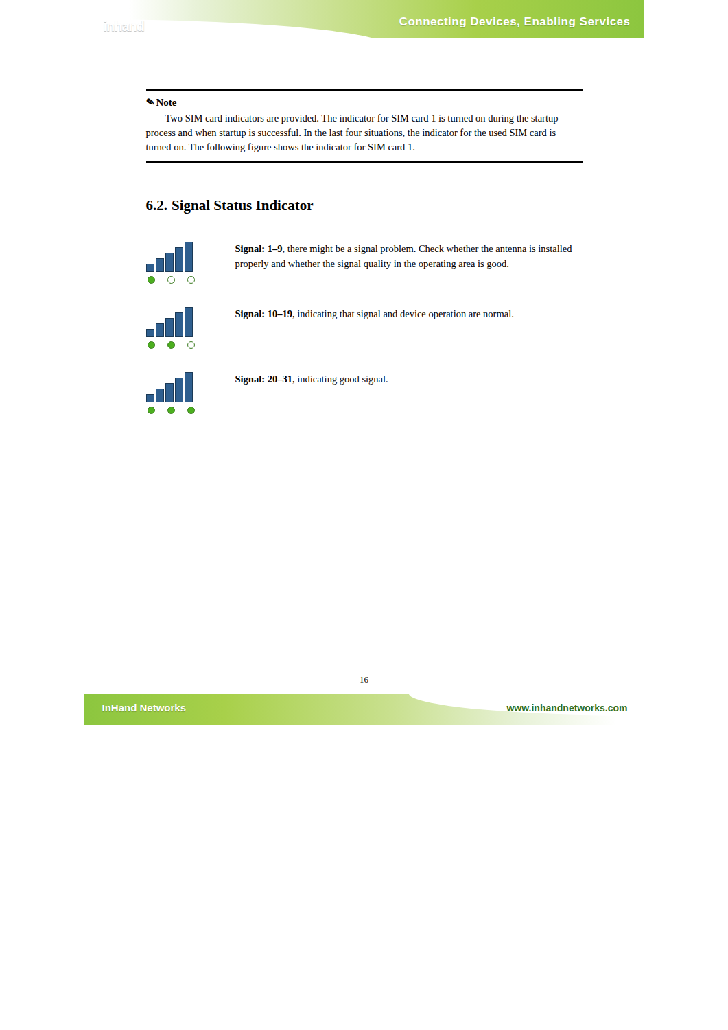∞ inhand
Connecting Devices, Enabling Services
✎Note
Two SIM card indicators are provided. The indicator for SIM card 1 is turned on during the startup process and when startup is successful. In the last four situations, the indicator for the used SIM card is turned on. The following figure shows the indicator for SIM card 1.
6.2. Signal Status Indicator
| | Signal: 1–9 , there might be a signal problem. Check whether the antenna is installed properly and whether the signal quality in the operating area is good. |
| | Signal: 10–19 , indicating that signal and device operation are normal. |
| | Signal: 20–31 , indicating good signal. |
16
InHand Networks
www.inhandnetworks.com